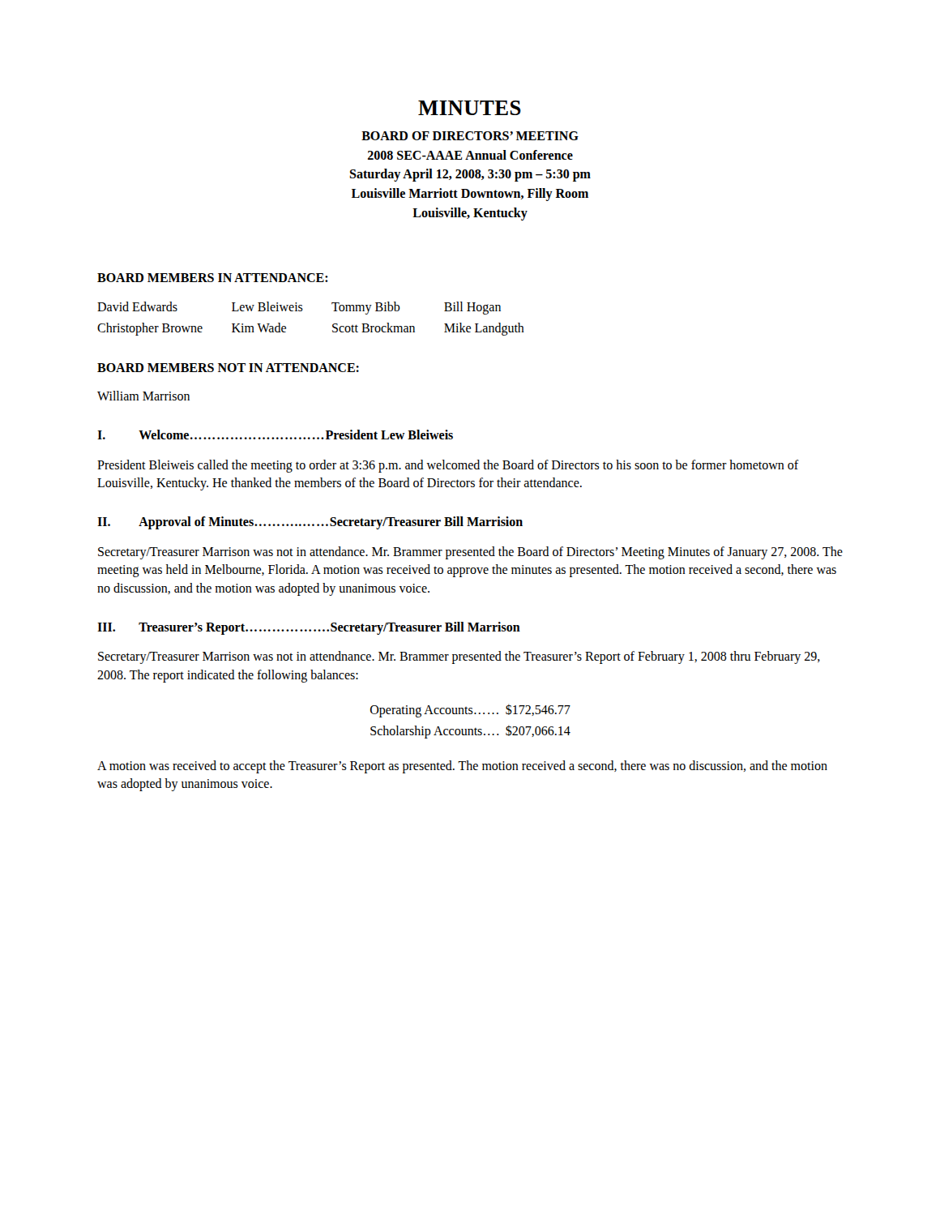MINUTES
BOARD OF DIRECTORS’ MEETING
2008 SEC-AAAE Annual Conference
Saturday April 12, 2008, 3:30 pm – 5:30 pm
Louisville Marriott Downtown, Filly Room
Louisville, Kentucky
BOARD MEMBERS IN ATTENDANCE:
| David Edwards | Lew Bleiweis | Tommy Bibb | Bill Hogan |
| Christopher Browne | Kim Wade | Scott Brockman | Mike Landguth |
BOARD MEMBERS NOT IN ATTENDANCE:
William Marrison
I. Welcome…………………………President Lew Bleiweis
President Bleiweis called the meeting to order at 3:36 p.m. and welcomed the Board of Directors to his soon to be former hometown of Louisville, Kentucky. He thanked the members of the Board of Directors for their attendance.
II. Approval of Minutes………..……Secretary/Treasurer Bill Marrision
Secretary/Treasurer Marrison was not in attendance. Mr. Brammer presented the Board of Directors’ Meeting Minutes of January 27, 2008. The meeting was held in Melbourne, Florida. A motion was received to approve the minutes as presented. The motion received a second, there was no discussion, and the motion was adopted by unanimous voice.
III. Treasurer’s Report………………. Secretary/Treasurer Bill Marrison
Secretary/Treasurer Marrison was not in attendnance. Mr. Brammer presented the Treasurer’s Report of February 1, 2008 thru February 29, 2008. The report indicated the following balances:
| Operating Accounts …… | $172,546.77 |
| Scholarship Accounts …. | $207,066.14 |
A motion was received to accept the Treasurer’s Report as presented. The motion received a second, there was no discussion, and the motion was adopted by unanimous voice.